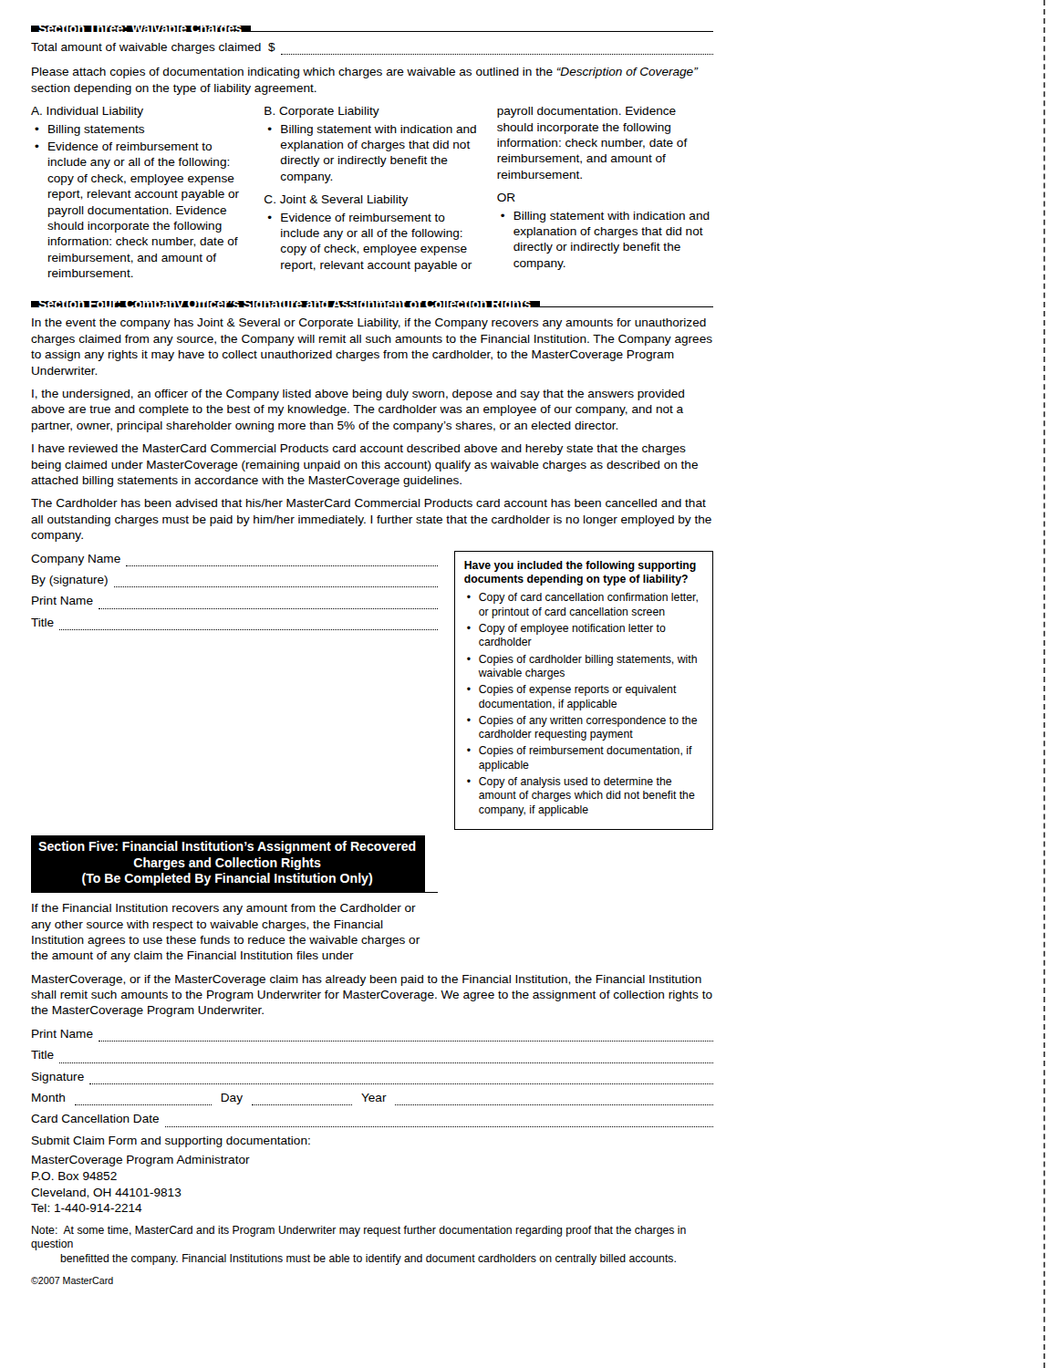Section Three: Waivable Charges
Total amount of waivable charges claimed $
Please attach copies of documentation indicating which charges are waivable as outlined in the “Description of Coverage” section depending on the type of liability agreement.
A. Individual Liability
Billing statements
Evidence of reimbursement to include any or all of the following: copy of check, employee expense report, relevant account payable or payroll documentation. Evidence should incorporate the following information: check number, date of reimbursement, and amount of reimbursement.
B. Corporate Liability
Billing statement with indication and explanation of charges that did not directly or indirectly benefit the company.
C. Joint & Several Liability
Evidence of reimbursement to include any or all of the following: copy of check, employee expense report, relevant account payable or
payroll documentation. Evidence should incorporate the following information: check number, date of reimbursement, and amount of reimbursement.
OR
Billing statement with indication and explanation of charges that did not directly or indirectly benefit the company.
Section Four: Company Officer’s Signature and Assignment of Collection Rights
In the event the company has Joint & Several or Corporate Liability, if the Company recovers any amounts for unauthorized charges claimed from any source, the Company will remit all such amounts to the Financial Institution. The Company agrees to assign any rights it may have to collect unauthorized charges from the cardholder, to the MasterCoverage Program Underwriter.
I, the undersigned, an officer of the Company listed above being duly sworn, depose and say that the answers provided above are true and complete to the best of my knowledge. The cardholder was an employee of our company, and not a partner, owner, principal shareholder owning more than 5% of the company’s shares, or an elected director.
I have reviewed the MasterCard Commercial Products card account described above and hereby state that the charges being claimed under MasterCoverage (remaining unpaid on this account) qualify as waivable charges as described on the attached billing statements in accordance with the MasterCoverage guidelines.
The Cardholder has been advised that his/her MasterCard Commercial Products card account has been cancelled and that all outstanding charges must be paid by him/her immediately. I further state that the cardholder is no longer employed by the company.
Company Name
By (signature)
Print Name
Title
Have you included the following supporting documents depending on type of liability?
Copy of card cancellation confirmation letter, or printout of card cancellation screen
Copy of employee notification letter to cardholder
Copies of cardholder billing statements, with waivable charges
Copies of expense reports or equivalent documentation, if applicable
Copies of any written correspondence to the cardholder requesting payment
Copies of reimbursement documentation, if applicable
Copy of analysis used to determine the amount of charges which did not benefit the company, if applicable
Section Five: Financial Institution’s Assignment of Recovered
Charges and Collection Rights
(To Be Completed By Financial Institution Only)
If the Financial Institution recovers any amount from the Cardholder or any other source with respect to waivable charges, the Financial Institution agrees to use these funds to reduce the waivable charges or the amount of any claim the Financial Institution files under
MasterCoverage, or if the MasterCoverage claim has already been paid to the Financial Institution, the Financial Institution shall remit such amounts to the Program Underwriter for MasterCoverage. We agree to the assignment of collection rights to the MasterCoverage Program Underwriter.
Print Name
Title
Signature
Month Day Year
Card Cancellation Date
Submit Claim Form and supporting documentation:
MasterCoverage Program Administrator
P.O. Box 94852
Cleveland, OH 44101-9813
Tel: 1-440-914-2214
Note: At some time, MasterCard and its Program Underwriter may request further documentation regarding proof that the charges in question benefitted the company. Financial Institutions must be able to identify and document cardholders on centrally billed accounts.
©2007 MasterCard